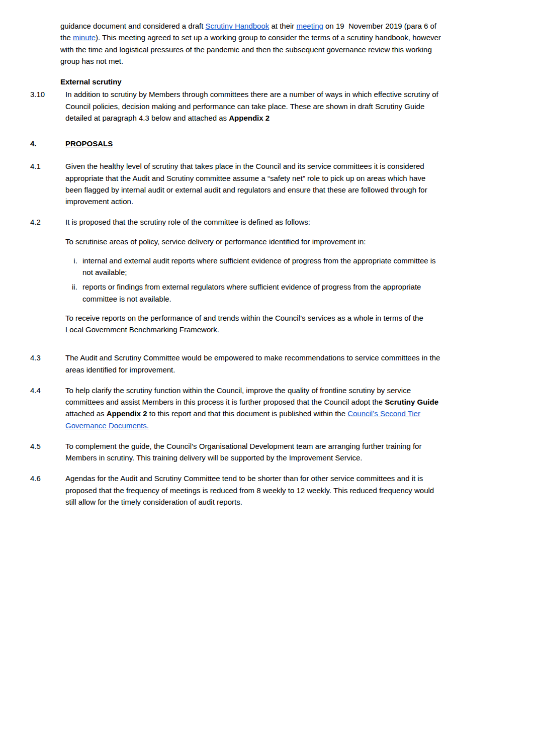guidance document and considered a draft Scrutiny Handbook at their meeting on 19 November 2019 (para 6 of the minute). This meeting agreed to set up a working group to consider the terms of a scrutiny handbook, however with the time and logistical pressures of the pandemic and then the subsequent governance review this working group has not met.
External scrutiny
3.10
In addition to scrutiny by Members through committees there are a number of ways in which effective scrutiny of Council policies, decision making and performance can take place. These are shown in draft Scrutiny Guide detailed at paragraph 4.3 below and attached as Appendix 2
4.
PROPOSALS
4.1
Given the healthy level of scrutiny that takes place in the Council and its service committees it is considered appropriate that the Audit and Scrutiny committee assume a “safety net” role to pick up on areas which have been flagged by internal audit or external audit and regulators and ensure that these are followed through for improvement action.
4.2
It is proposed that the scrutiny role of the committee is defined as follows:
To scrutinise areas of policy, service delivery or performance identified for improvement in:
internal and external audit reports where sufficient evidence of progress from the appropriate committee is not available;
reports or findings from external regulators where sufficient evidence of progress from the appropriate committee is not available.
To receive reports on the performance of and trends within the Council’s services as a whole in terms of the Local Government Benchmarking Framework.
4.3
The Audit and Scrutiny Committee would be empowered to make recommendations to service committees in the areas identified for improvement.
4.4
To help clarify the scrutiny function within the Council, improve the quality of frontline scrutiny by service committees and assist Members in this process it is further proposed that the Council adopt the Scrutiny Guide attached as Appendix 2 to this report and that this document is published within the Council’s Second Tier Governance Documents.
4.5
To complement the guide, the Council’s Organisational Development team are arranging further training for Members in scrutiny. This training delivery will be supported by the Improvement Service.
4.6
Agendas for the Audit and Scrutiny Committee tend to be shorter than for other service committees and it is proposed that the frequency of meetings is reduced from 8 weekly to 12 weekly. This reduced frequency would still allow for the timely consideration of audit reports.